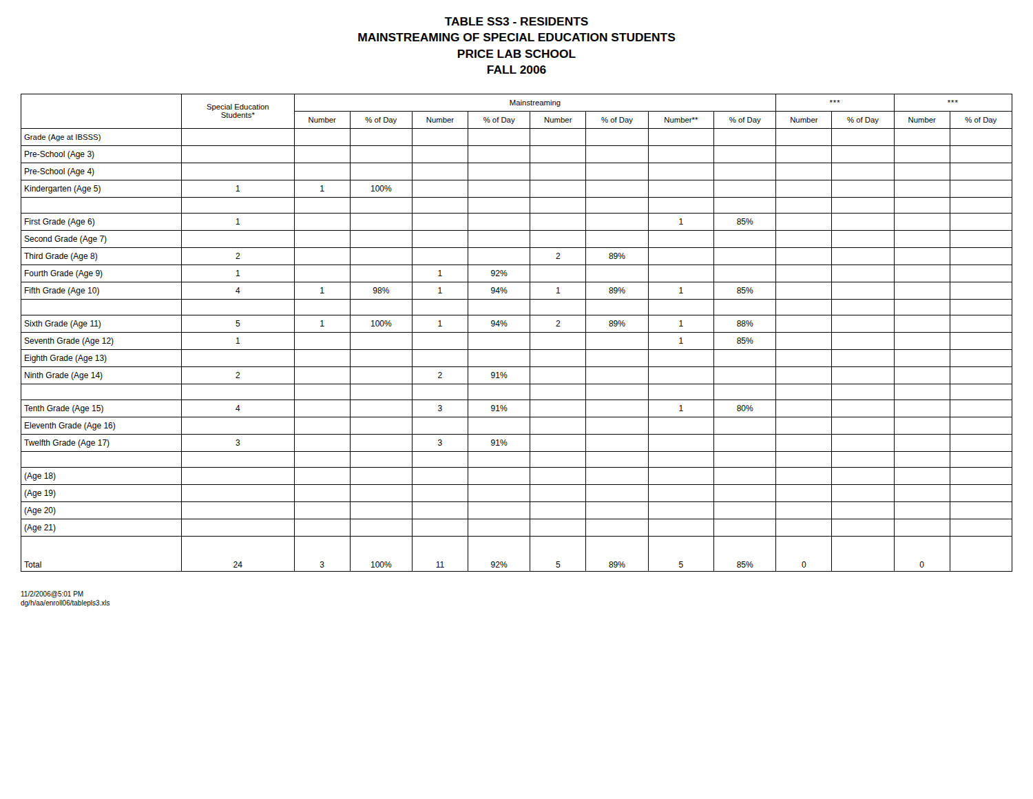TABLE SS3 - RESIDENTS
MAINSTREAMING OF SPECIAL EDUCATION STUDENTS
PRICE LAB SCHOOL
FALL 2006
| | Special Education Students* | Mainstreaming | *** | *** |
| --- | --- | --- | --- | --- |
| Number | % of Day | Number | % of Day | Number | % of Day | Number** | % of Day | Number | % of Day | Number | % of Day |
| Grade (Age at IBSSS) | | | | | | | | | | | | | |
| Pre-School (Age 3) | | | | | | | | | | | | | |
| Pre-School (Age 4) | | | | | | | | | | | | | |
| Kindergarten (Age 5) | 1 | 1 | 100% | | | | | | | | | | |
| First Grade (Age 6) | 1 | | | | | | | 1 | 85% | | | | |
| Second Grade (Age 7) | | | | | | | | | | | | | |
| Third Grade (Age 8) | 2 | | | | | 2 | 89% | | | | | | |
| Fourth Grade (Age 9) | 1 | | | 1 | 92% | | | | | | | | |
| Fifth Grade (Age 10) | 4 | 1 | 98% | 1 | 94% | 1 | 89% | 1 | 85% | | | | |
| Sixth Grade (Age 11) | 5 | 1 | 100% | 1 | 94% | 2 | 89% | 1 | 88% | | | | |
| Seventh Grade (Age 12) | 1 | | | | | | | 1 | 85% | | | | |
| Eighth Grade (Age 13) | | | | | | | | | | | | | |
| Ninth Grade (Age 14) | 2 | | | 2 | 91% | | | | | | | | |
| Tenth Grade (Age 15) | 4 | | | 3 | 91% | | | 1 | 80% | | | | |
| Eleventh Grade (Age 16) | | | | | | | | | | | | | |
| Twelfth Grade (Age 17) | 3 | | | 3 | 91% | | | | | | | | |
| (Age 18) | | | | | | | | | | | | | |
| (Age 19) | | | | | | | | | | | | | |
| (Age 20) | | | | | | | | | | | | | |
| (Age 21) | | | | | | | | | | | | | |
| Total | 24 | 3 | 100% | 11 | 92% | 5 | 89% | 5 | 85% | 0 | | 0 | |
11/2/2006@5:01 PM
dg/h/aa/enroll06/tablepls3.xls